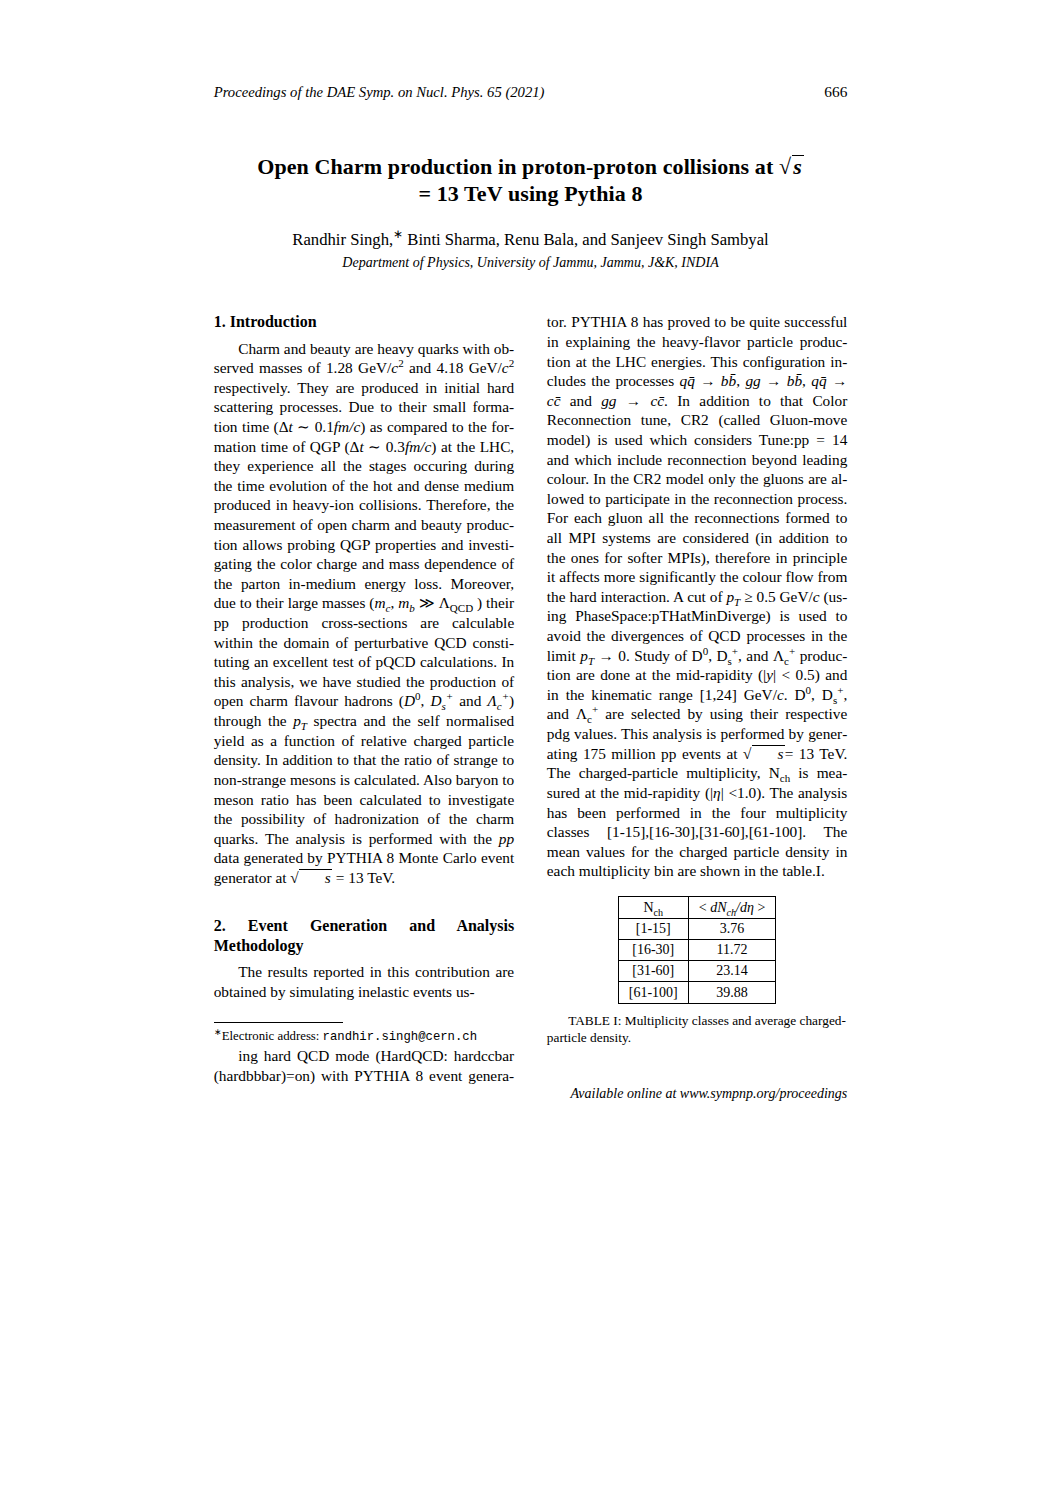Proceedings of the DAE Symp. on Nucl. Phys. 65 (2021) 666
Open Charm production in proton-proton collisions at √s
= 13 TeV using Pythia 8
Randhir Singh,∗ Binti Sharma, Renu Bala, and Sanjeev Singh Sambyal
Department of Physics, University of Jammu, Jammu, J&K, INDIA
1. Introduction
Charm and beauty are heavy quarks with observed masses of 1.28 GeV/c2 and 4.18 GeV/c2 respectively. They are produced in initial hard scattering processes. Due to their small formation time (Δt ∼ 0.1fm/c) as compared to the formation time of QGP (Δt ∼ 0.3fm/c) at the LHC, they experience all the stages occuring during the time evolution of the hot and dense medium produced in heavy-ion collisions. Therefore, the measurement of open charm and beauty production allows probing QGP properties and investigating the color charge and mass dependence of the parton in-medium energy loss. Moreover, due to their large masses (mc, mb ≫ ΛQCD ) their pp production cross-sections are calculable within the domain of perturbative QCD constituting an excellent test of pQCD calculations. In this analysis, we have studied the production of open charm flavour hadrons (D0, Ds+ and Λc+) through the pT spectra and the self normalised yield as a function of relative charged particle density. In addition to that the ratio of strange to non-strange mesons is calculated. Also baryon to meson ratio has been calculated to investigate the possibility of hadronization of the charm quarks. The analysis is performed with the pp data generated by PYTHIA 8 Monte Carlo event generator at √s = 13 TeV.
2. Event Generation and Analysis Methodology
The results reported in this contribution are obtained by simulating inelastic events us-
∗Electronic address: randhir.singh@cern.ch
ing hard QCD mode (HardQCD: hardccbar (hardbbbar)=on) with PYTHIA 8 event generator. PYTHIA 8 has proved to be quite successful in explaining the heavy-flavor particle production at the LHC energies. This configuration includes the processes qq̄ → bb̄, gg → bb̄, qq̄ → cc̄ and gg → cc̄. In addition to that Color Reconnection tune, CR2 (called Gluon-move model) is used which considers Tune:pp = 14 and which include reconnection beyond leading colour. In the CR2 model only the gluons are allowed to participate in the reconnection process. For each gluon all the reconnections formed to all MPI systems are considered (in addition to the ones for softer MPIs), therefore in principle it affects more significantly the colour flow from the hard interaction. A cut of pT ≥ 0.5 GeV/c (using PhaseSpace:pTHatMinDiverge) is used to avoid the divergences of QCD processes in the limit pT → 0. Study of D0, Ds+, and Λc+ production are done at the mid-rapidity (|y| < 0.5) and in the kinematic range [1,24] GeV/c. D0, Ds+, and Λc+ are selected by using their respective pdg values. This analysis is performed by generating 175 million pp events at √s= 13 TeV. The charged-particle multiplicity, Nch is measured at the mid-rapidity (|η| <1.0). The analysis has been performed in the four multiplicity classes [1-15],[16-30],[31-60],[61-100]. The mean values for the charged particle density in each multiplicity bin are shown in the table.I.
| N ch | < dN ch /dη > |
| [1-15] | 3.76 |
| [16-30] | 11.72 |
| [31-60] | 23.14 |
| [61-100] | 39.88 |
TABLE I: Multiplicity classes and average charged-particle density.
Available online at www.sympnp.org/proceedings